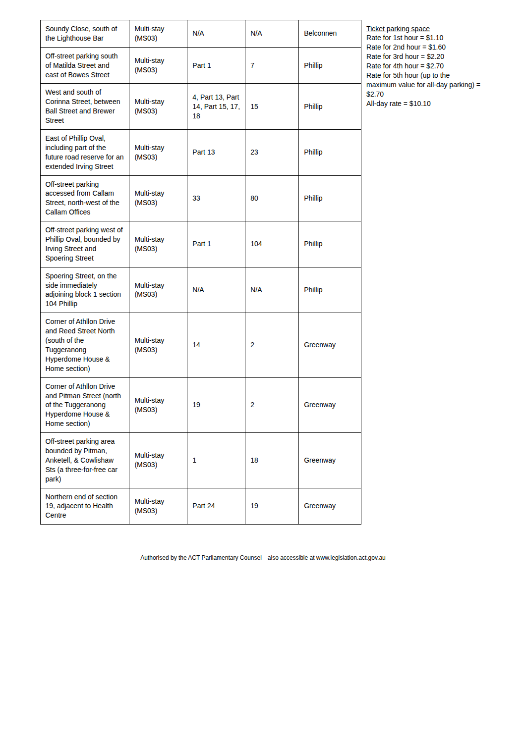| Soundy Close, south of the Lighthouse Bar | Multi-stay (MS03) | N/A | N/A | Belconnen | Ticket parking space Rate for 1st hour = $1.10 Rate for 2nd hour = $1.60 Rate for 3rd hour = $2.20 Rate for 4th hour = $2.70 Rate for 5th hour (up to the maximum value for all-day parking) = $2.70 All-day rate = $10.10 |
| Off-street parking south of Matilda Street and east of Bowes Street | Multi-stay (MS03) | Part 1 | 7 | Phillip |
| West and south of Corinna Street, between Ball Street and Brewer Street | Multi-stay (MS03) | 4, Part 13, Part 14, Part 15, 17, 18 | 15 | Phillip |
| East of Phillip Oval, including part of the future road reserve for an extended Irving Street | Multi-stay (MS03) | Part 13 | 23 | Phillip |
| Off-street parking accessed from Callam Street, north-west of the Callam Offices | Multi-stay (MS03) | 33 | 80 | Phillip |
| Off-street parking west of Phillip Oval, bounded by Irving Street and Spoering Street | Multi-stay (MS03) | Part 1 | 104 | Phillip |
| Spoering Street, on the side immediately adjoining block 1 section 104 Phillip | Multi-stay (MS03) | N/A | N/A | Phillip |
| Corner of Athllon Drive and Reed Street North (south of the Tuggeranong Hyperdome House & Home section) | Multi-stay (MS03) | 14 | 2 | Greenway |
| Corner of Athllon Drive and Pitman Street (north of the Tuggeranong Hyperdome House & Home section) | Multi-stay (MS03) | 19 | 2 | Greenway |
| Off-street parking area bounded by Pitman, Anketell, & Cowlishaw Sts (a three-for-free car park) | Multi-stay (MS03) | 1 | 18 | Greenway |
| Northern end of section 19, adjacent to Health Centre | Multi-stay (MS03) | Part 24 | 19 | Greenway |
Authorised by the ACT Parliamentary Counsel—also accessible at www.legislation.act.gov.au